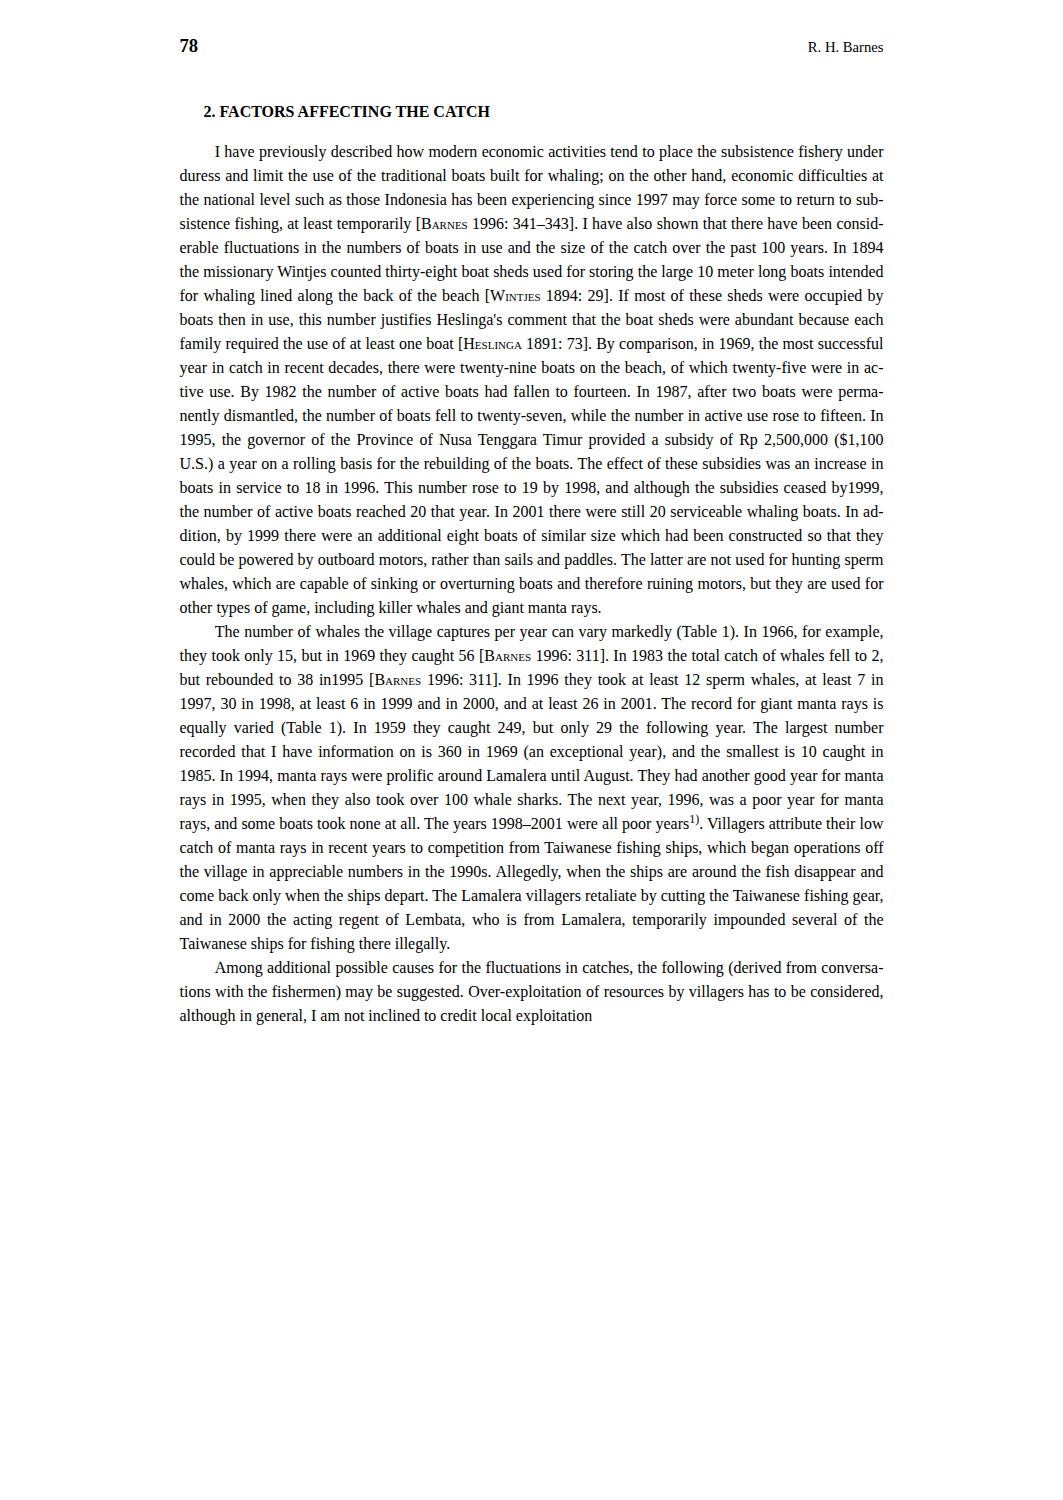78 R. H. Barnes
2. FACTORS AFFECTING THE CATCH
I have previously described how modern economic activities tend to place the subsistence fishery under duress and limit the use of the traditional boats built for whaling; on the other hand, economic difficulties at the national level such as those Indonesia has been experiencing since 1997 may force some to return to subsistence fishing, at least temporarily [Barnes 1996: 341–343]. I have also shown that there have been considerable fluctuations in the numbers of boats in use and the size of the catch over the past 100 years. In 1894 the missionary Wintjes counted thirty-eight boat sheds used for storing the large 10 meter long boats intended for whaling lined along the back of the beach [Wintjes 1894: 29]. If most of these sheds were occupied by boats then in use, this number justifies Heslinga's comment that the boat sheds were abundant because each family required the use of at least one boat [Heslinga 1891: 73]. By comparison, in 1969, the most successful year in catch in recent decades, there were twenty-nine boats on the beach, of which twenty-five were in active use. By 1982 the number of active boats had fallen to fourteen. In 1987, after two boats were permanently dismantled, the number of boats fell to twenty-seven, while the number in active use rose to fifteen. In 1995, the governor of the Province of Nusa Tenggara Timur provided a subsidy of Rp 2,500,000 ($1,100 U.S.) a year on a rolling basis for the rebuilding of the boats. The effect of these subsidies was an increase in boats in service to 18 in 1996. This number rose to 19 by 1998, and although the subsidies ceased by1999, the number of active boats reached 20 that year. In 2001 there were still 20 serviceable whaling boats. In addition, by 1999 there were an additional eight boats of similar size which had been constructed so that they could be powered by outboard motors, rather than sails and paddles. The latter are not used for hunting sperm whales, which are capable of sinking or overturning boats and therefore ruining motors, but they are used for other types of game, including killer whales and giant manta rays.
The number of whales the village captures per year can vary markedly (Table 1). In 1966, for example, they took only 15, but in 1969 they caught 56 [Barnes 1996: 311]. In 1983 the total catch of whales fell to 2, but rebounded to 38 in1995 [Barnes 1996: 311]. In 1996 they took at least 12 sperm whales, at least 7 in 1997, 30 in 1998, at least 6 in 1999 and in 2000, and at least 26 in 2001. The record for giant manta rays is equally varied (Table 1). In 1959 they caught 249, but only 29 the following year. The largest number recorded that I have information on is 360 in 1969 (an exceptional year), and the smallest is 10 caught in 1985. In 1994, manta rays were prolific around Lamalera until August. They had another good year for manta rays in 1995, when they also took over 100 whale sharks. The next year, 1996, was a poor year for manta rays, and some boats took none at all. The years 1998–2001 were all poor years1). Villagers attribute their low catch of manta rays in recent years to competition from Taiwanese fishing ships, which began operations off the village in appreciable numbers in the 1990s. Allegedly, when the ships are around the fish disappear and come back only when the ships depart. The Lamalera villagers retaliate by cutting the Taiwanese fishing gear, and in 2000 the acting regent of Lembata, who is from Lamalera, temporarily impounded several of the Taiwanese ships for fishing there illegally.
Among additional possible causes for the fluctuations in catches, the following (derived from conversations with the fishermen) may be suggested. Over-exploitation of resources by villagers has to be considered, although in general, I am not inclined to credit local exploitation